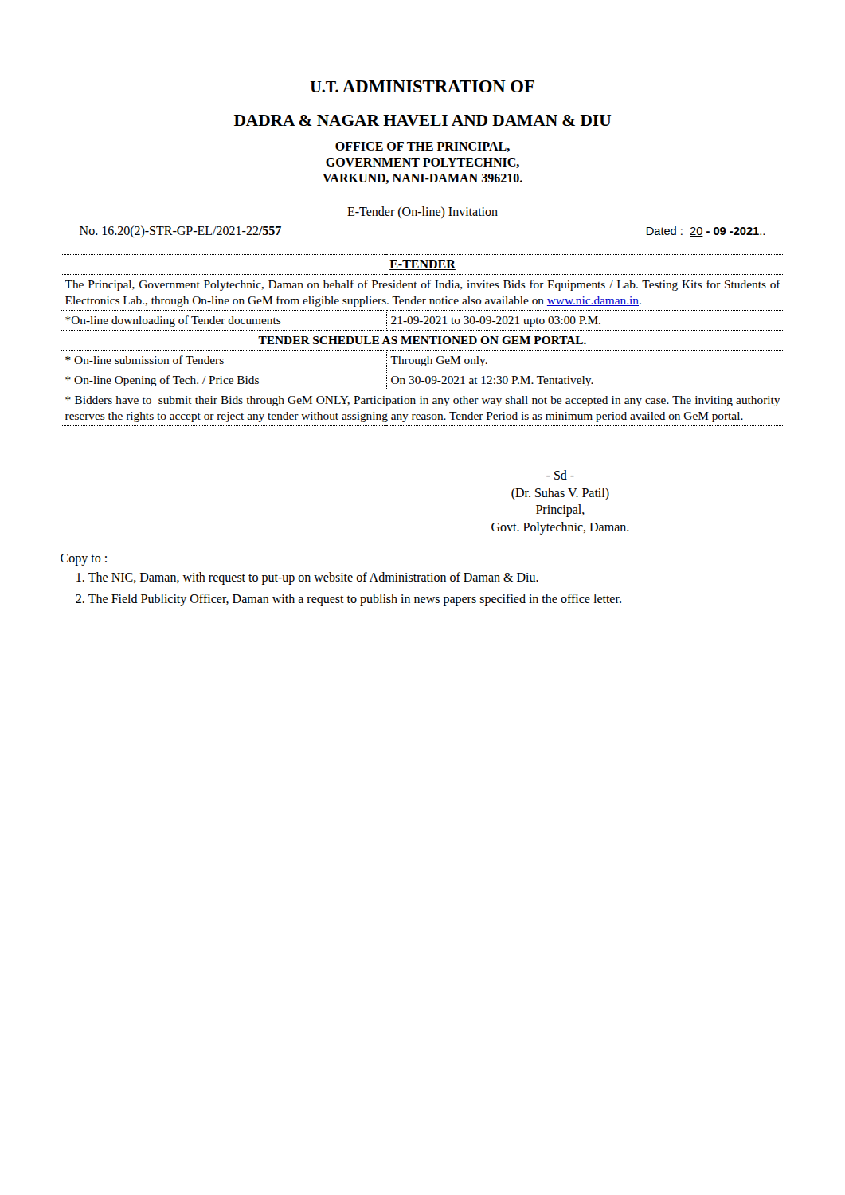U.T. ADMINISTRATION OF
DADRA & NAGAR HAVELI AND DAMAN & DIU
OFFICE OF THE PRINCIPAL,
GOVERNMENT POLYTECHNIC,
VARKUND, NANI-DAMAN 396210.
E-Tender (On-line) Invitation
No. 16.20(2)-STR-GP-EL/2021-22/557 Dated : 20 - 09 -2021..
| E-TENDER |
| The Principal, Government Polytechnic, Daman on behalf of President of India, invites Bids for Equipments / Lab. Testing Kits for Students of Electronics Lab., through On-line on GeM from eligible suppliers. Tender notice also available on www.nic.daman.in . |
| *On-line downloading of Tender documents | 21-09-2021 to 30-09-2021 upto 03:00 P.M. |
| TENDER SCHEDULE AS MENTIONED ON GEM PORTAL. |
| * On-line submission of Tenders | Through GeM only. |
| * On-line Opening of Tech. / Price Bids | On 30-09-2021 at 12:30 P.M. Tentatively. |
| * Bidders have to submit their Bids through GeM ONLY, Participation in any other way shall not be accepted in any case. The inviting authority reserves the rights to accept or reject any tender without assigning any reason. Tender Period is as minimum period availed on GeM portal. |
- Sd -
(Dr. Suhas V. Patil)
Principal,
Govt. Polytechnic, Daman.
Copy to :
The NIC, Daman, with request to put-up on website of Administration of Daman & Diu.
The Field Publicity Officer, Daman with a request to publish in news papers specified in the office letter.